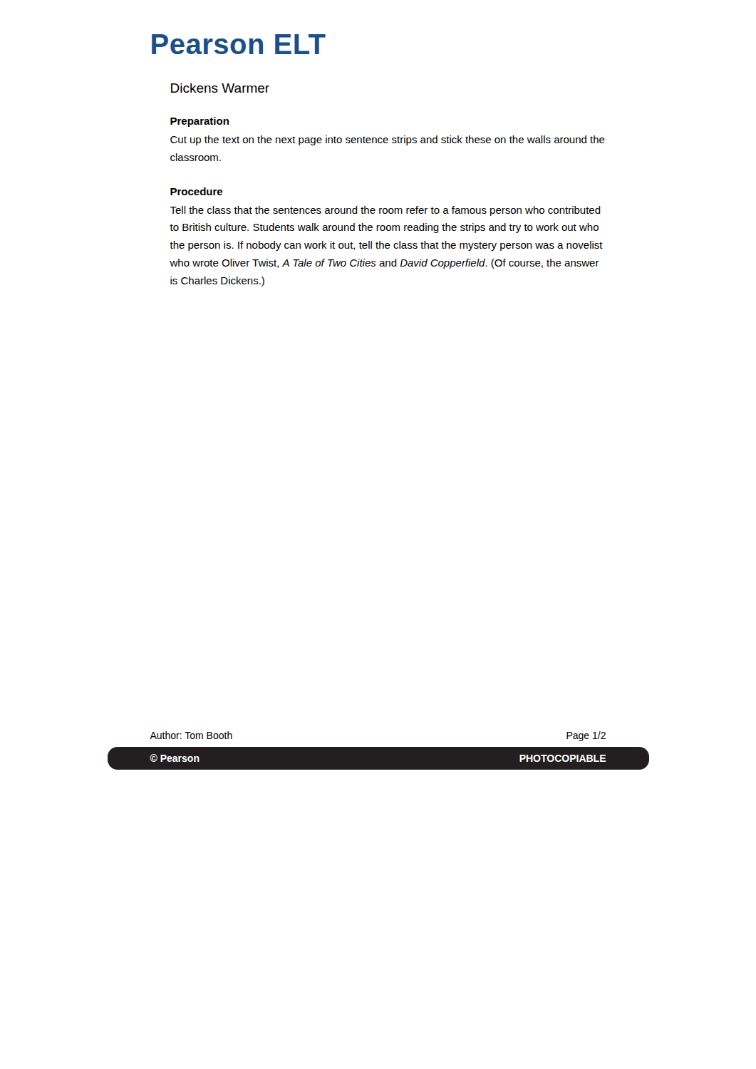Pearson ELT
Dickens Warmer
Preparation
Cut up the text on the next page into sentence strips and stick these on the walls around the classroom.
Procedure
Tell the class that the sentences around the room refer to a famous person who contributed to British culture. Students walk around the room reading the strips and try to work out who the person is. If nobody can work it out, tell the class that the mystery person was a novelist who wrote Oliver Twist, A Tale of Two Cities and David Copperfield. (Of course, the answer is Charles Dickens.)
Author: Tom Booth Page 1/2
© Pearson PHOTOCOPIABLE